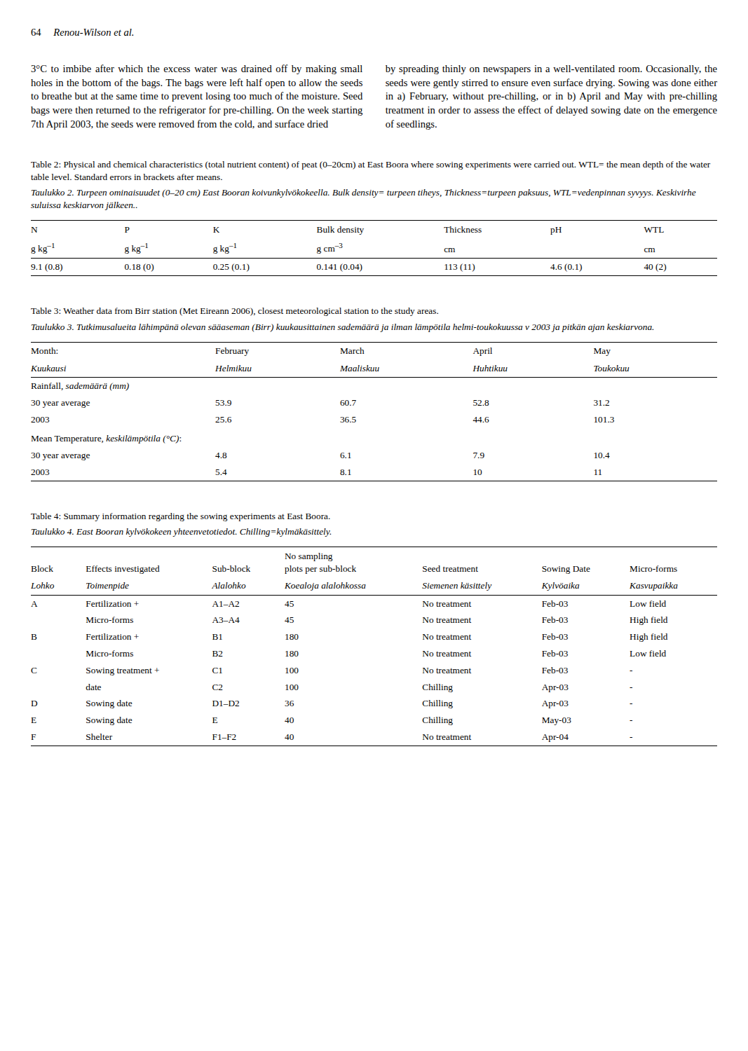64 Renou-Wilson et al.
3°C to imbibe after which the excess water was drained off by making small holes in the bottom of the bags. The bags were left half open to allow the seeds to breathe but at the same time to prevent losing too much of the moisture. Seed bags were then returned to the refrigerator for pre-chilling. On the week starting 7th April 2003, the seeds were removed from the cold, and surface dried
by spreading thinly on newspapers in a well-ventilated room. Occasionally, the seeds were gently stirred to ensure even surface drying. Sowing was done either in a) February, without pre-chilling, or in b) April and May with pre-chilling treatment in order to assess the effect of delayed sowing date on the emergence of seedlings.
Table 2: Physical and chemical characteristics (total nutrient content) of peat (0–20cm) at East Boora where sowing experiments were carried out. WTL= the mean depth of the water table level. Standard errors in brackets after means.
Taulukko 2. Turpeen ominaisuudet (0–20 cm) East Booran koivunkylvökokeella. Bulk density= turpeen tiheys, Thickness=turpeen paksuus, WTL=vedenpinnan syvyys. Keskivirhe suluissa keskiarvon jälkeen..
| N | P | K | Bulk density | Thickness | pH | WTL |
| --- | --- | --- | --- | --- | --- | --- |
| g kg –1 | g kg –1 | g kg –1 | g cm –3 | cm | | cm |
| 9.1 (0.8) | 0.18 (0) | 0.25 (0.1) | 0.141 (0.04) | 113 (11) | 4.6 (0.1) | 40 (2) |
Table 3: Weather data from Birr station (Met Eireann 2006), closest meteorological station to the study areas.
Taulukko 3. Tutkimusalueita lähimpänä olevan sääaseman (Birr) kuukausittainen sademäärä ja ilman lämpötila helmi-toukokuussa v 2003 ja pitkän ajan keskiarvona.
| Month: | February | March | April | May |
| --- | --- | --- | --- | --- |
| Kuukausi | Helmikuu | Maaliskuu | Huhtikuu | Toukokuu |
| Rainfall, sademäärä (mm) |
| 30 year average | 53.9 | 60.7 | 52.8 | 31.2 |
| 2003 | 25.6 | 36.5 | 44.6 | 101.3 |
| Mean Temperature , keskilämpötila (°C) : |
| 30 year average | 4.8 | 6.1 | 7.9 | 10.4 |
| 2003 | 5.4 | 8.1 | 10 | 11 |
Table 4: Summary information regarding the sowing experiments at East Boora.
Taulukko 4. East Booran kylvökokeen yhteenvetotiedot. Chilling=kylmäkäsittely.
| Block | Effects investigated | Sub-block | No sampling plots per sub-block | Seed treatment | Sowing Date | Micro-forms |
| --- | --- | --- | --- | --- | --- | --- |
| Lohko | Toimenpide | Alalohko | Koealoja alalohkossa | Siemenen käsittely | Kylvöaika | Kasvupaikka |
| A | Fertilization + | A1–A2 | 45 | No treatment | Feb-03 | Low field |
| | Micro-forms | A3–A4 | 45 | No treatment | Feb-03 | High field |
| B | Fertilization + | B1 | 180 | No treatment | Feb-03 | High field |
| | Micro-forms | B2 | 180 | No treatment | Feb-03 | Low field |
| C | Sowing treatment + | C1 | 100 | No treatment | Feb-03 | - |
| | date | C2 | 100 | Chilling | Apr-03 | - |
| D | Sowing date | D1–D2 | 36 | Chilling | Apr-03 | - |
| E | Sowing date | E | 40 | Chilling | May-03 | - |
| F | Shelter | F1–F2 | 40 | No treatment | Apr-04 | - |